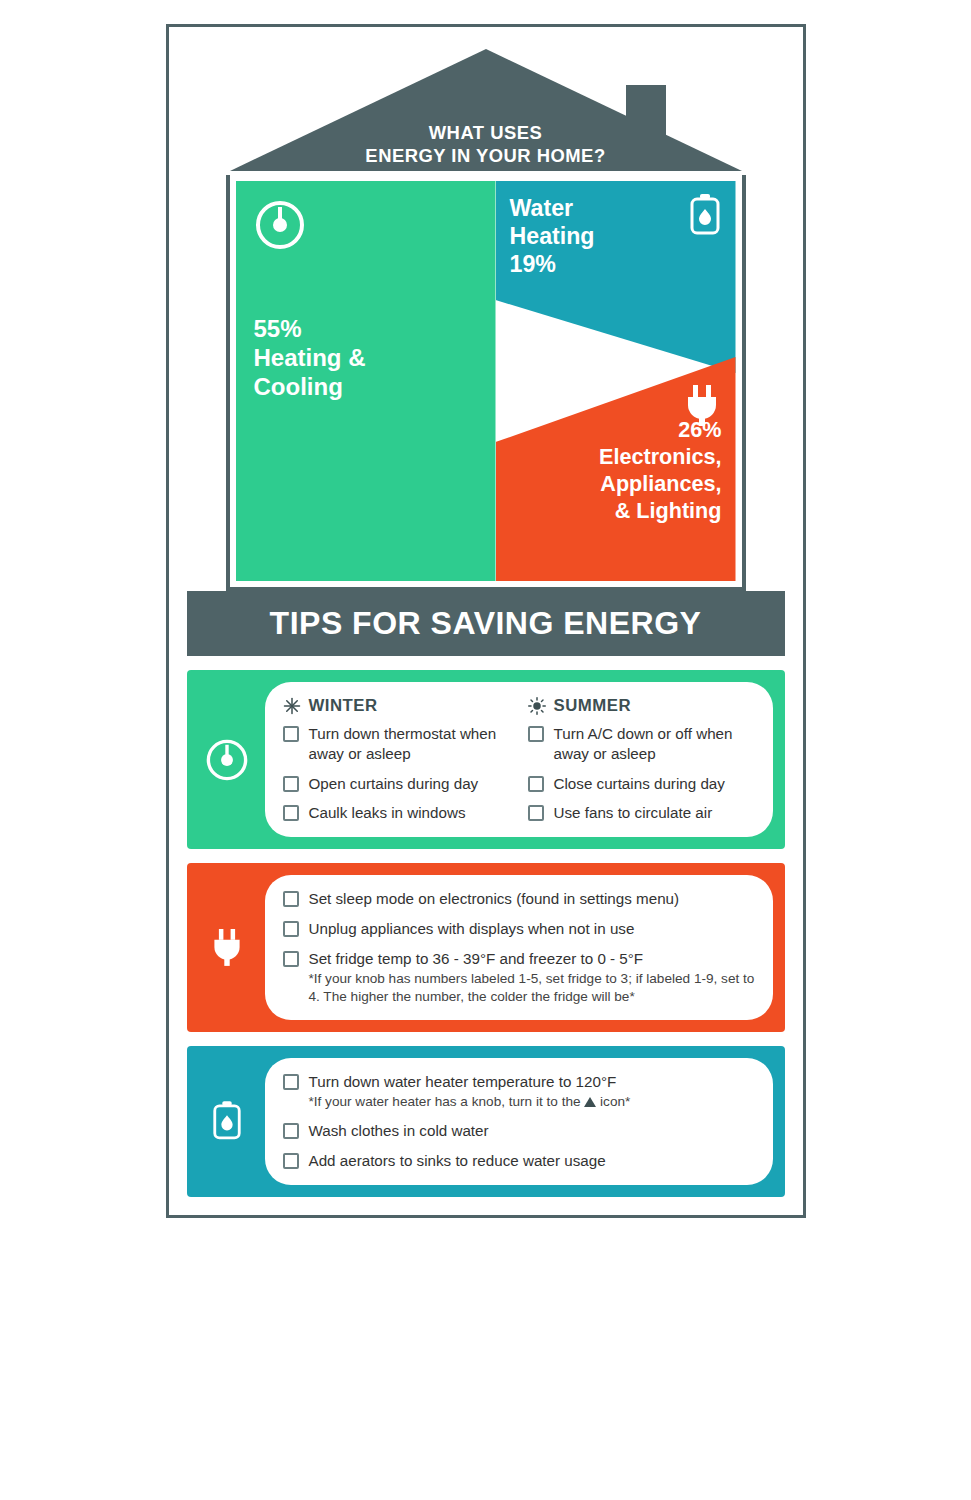What uses
energy in your home?
55% Heating &
Cooling
Water
Heating
19%
26% Electronics,
Appliances,
& Lighting
Tips for Saving Energy
Winter
Turn down thermostat when away or asleep
Open curtains during day
Caulk leaks in windows
Summer
Turn A/C down or off when away or asleep
Close curtains during day
Use fans to circulate air
Set sleep mode on electronics (found in settings menu)
Unplug appliances with displays when not in use
Set fridge temp to 36 - 39°F and freezer to 0 - 5°F *If your knob has numbers labeled 1-5, set fridge to 3; if labeled 1-9, set to 4. The higher the number, the colder the fridge will be*
Turn down water heater temperature to 120°F *If your water heater has a knob, turn it to the icon*
Wash clothes in cold water
Add aerators to sinks to reduce water usage